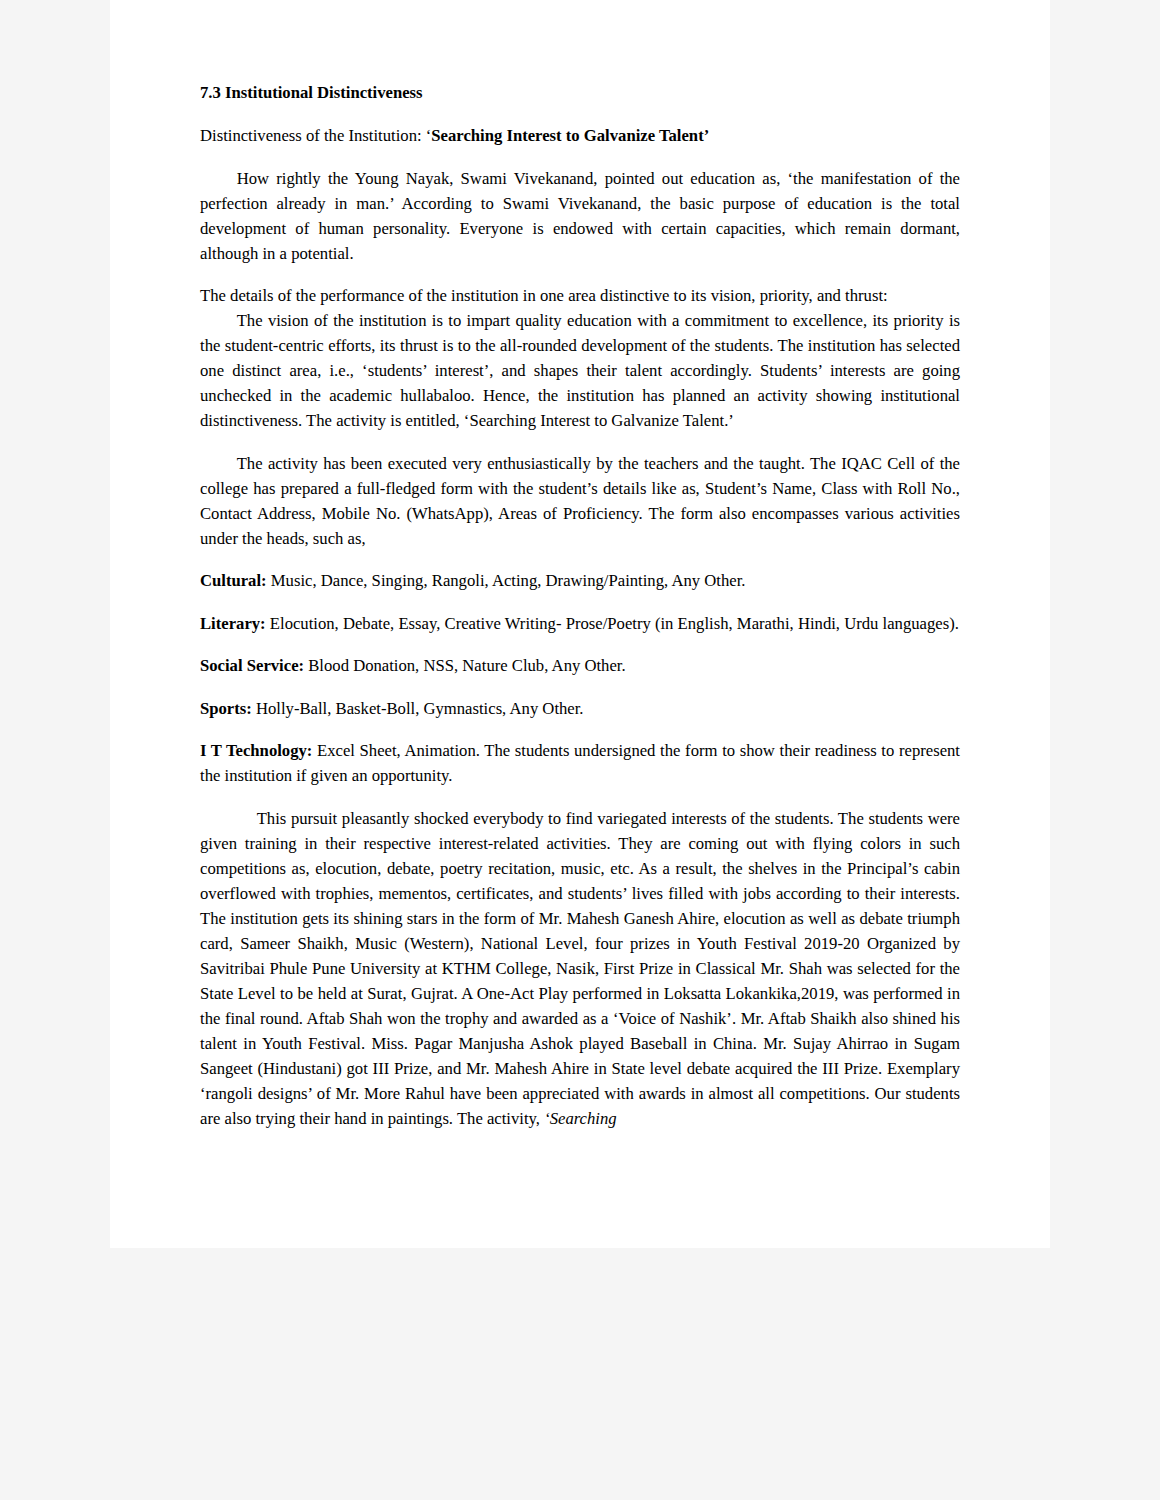7.3 Institutional Distinctiveness
Distinctiveness of the Institution: ‘Searching Interest to Galvanize Talent’
How rightly the Young Nayak, Swami Vivekanand, pointed out education as, ‘the manifestation of the perfection already in man.’ According to Swami Vivekanand, the basic purpose of education is the total development of human personality. Everyone is endowed with certain capacities, which remain dormant, although in a potential.
The details of the performance of the institution in one area distinctive to its vision, priority, and thrust:
The vision of the institution is to impart quality education with a commitment to excellence, its priority is the student-centric efforts, its thrust is to the all-rounded development of the students. The institution has selected one distinct area, i.e., ‘students’ interest’, and shapes their talent accordingly. Students’ interests are going unchecked in the academic hullabaloo. Hence, the institution has planned an activity showing institutional distinctiveness. The activity is entitled, ‘Searching Interest to Galvanize Talent.’
The activity has been executed very enthusiastically by the teachers and the taught. The IQAC Cell of the college has prepared a full-fledged form with the student’s details like as, Student’s Name, Class with Roll No., Contact Address, Mobile No. (WhatsApp), Areas of Proficiency. The form also encompasses various activities under the heads, such as,
Cultural: Music, Dance, Singing, Rangoli, Acting, Drawing/Painting, Any Other.
Literary: Elocution, Debate, Essay, Creative Writing- Prose/Poetry (in English, Marathi, Hindi, Urdu languages).
Social Service: Blood Donation, NSS, Nature Club, Any Other.
Sports: Holly-Ball, Basket-Boll, Gymnastics, Any Other.
I T Technology: Excel Sheet, Animation. The students undersigned the form to show their readiness to represent the institution if given an opportunity.
This pursuit pleasantly shocked everybody to find variegated interests of the students. The students were given training in their respective interest-related activities. They are coming out with flying colors in such competitions as, elocution, debate, poetry recitation, music, etc. As a result, the shelves in the Principal’s cabin overflowed with trophies, mementos, certificates, and students’ lives filled with jobs according to their interests. The institution gets its shining stars in the form of Mr. Mahesh Ganesh Ahire, elocution as well as debate triumph card, Sameer Shaikh, Music (Western), National Level, four prizes in Youth Festival 2019-20 Organized by Savitribai Phule Pune University at KTHM College, Nasik, First Prize in Classical Mr. Shah was selected for the State Level to be held at Surat, Gujrat. A One-Act Play performed in Loksatta Lokankika,2019, was performed in the final round. Aftab Shah won the trophy and awarded as a ‘Voice of Nashik’. Mr. Aftab Shaikh also shined his talent in Youth Festival. Miss. Pagar Manjusha Ashok played Baseball in China. Mr. Sujay Ahirrao in Sugam Sangeet (Hindustani) got III Prize, and Mr. Mahesh Ahire in State level debate acquired the III Prize. Exemplary ‘rangoli designs’ of Mr. More Rahul have been appreciated with awards in almost all competitions. Our students are also trying their hand in paintings. The activity, ‘Searching